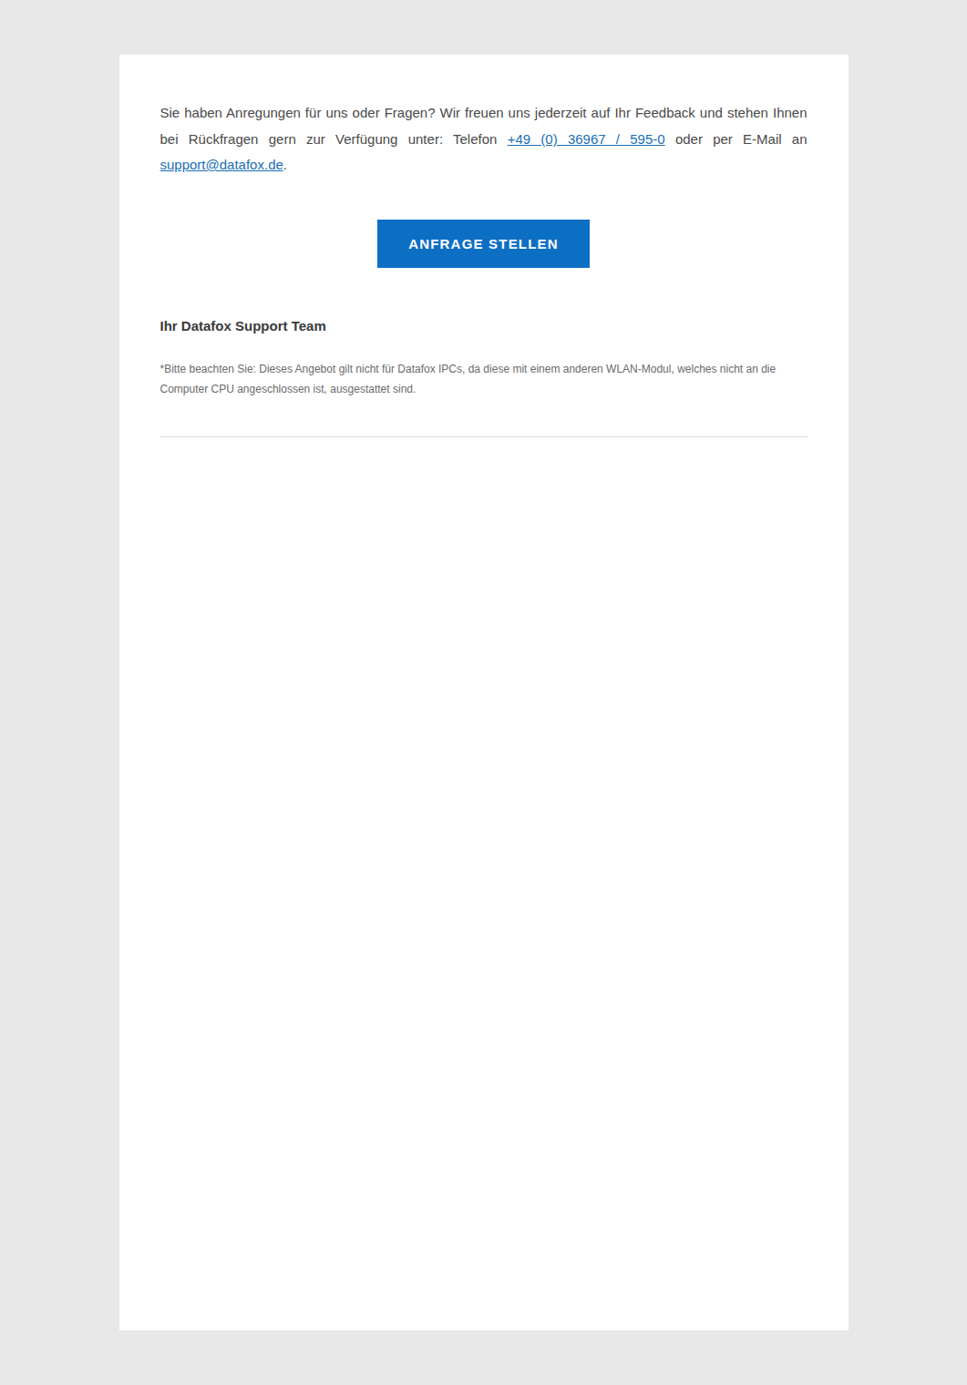Sie haben Anregungen für uns oder Fragen? Wir freuen uns jederzeit auf Ihr Feedback und stehen Ihnen bei Rückfragen gern zur Verfügung unter: Telefon +49 (0) 36967 / 595-0 oder per E-Mail an support@datafox.de.
ANFRAGE STELLEN
Ihr Datafox Support Team
*Bitte beachten Sie: Dieses Angebot gilt nicht für Datafox IPCs, da diese mit einem anderen WLAN-Modul, welches nicht an die Computer CPU angeschlossen ist, ausgestattet sind.